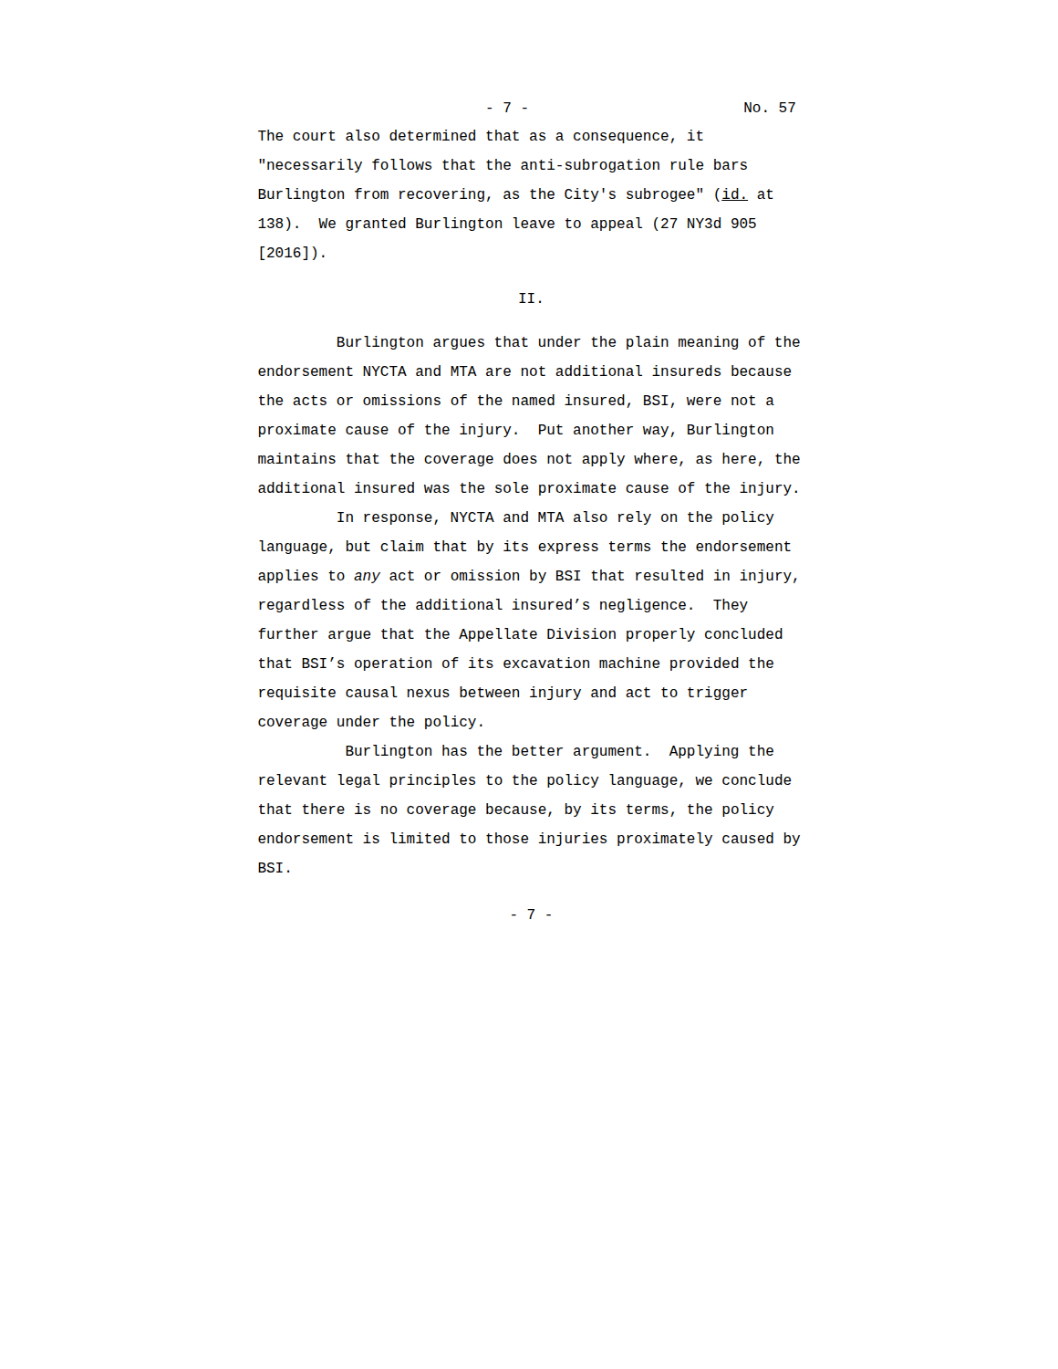- 7 - No. 57
The court also determined that as a consequence, it "necessarily follows that the anti-subrogation rule bars Burlington from recovering, as the City's subrogee" (id. at 138). We granted Burlington leave to appeal (27 NY3d 905 [2016]).
II.
Burlington argues that under the plain meaning of the endorsement NYCTA and MTA are not additional insureds because the acts or omissions of the named insured, BSI, were not a proximate cause of the injury. Put another way, Burlington maintains that the coverage does not apply where, as here, the additional insured was the sole proximate cause of the injury.
In response, NYCTA and MTA also rely on the policy language, but claim that by its express terms the endorsement applies to any act or omission by BSI that resulted in injury, regardless of the additional insured’s negligence. They further argue that the Appellate Division properly concluded that BSI’s operation of its excavation machine provided the requisite causal nexus between injury and act to trigger coverage under the policy.
Burlington has the better argument. Applying the relevant legal principles to the policy language, we conclude that there is no coverage because, by its terms, the policy endorsement is limited to those injuries proximately caused by BSI.
- 7 -